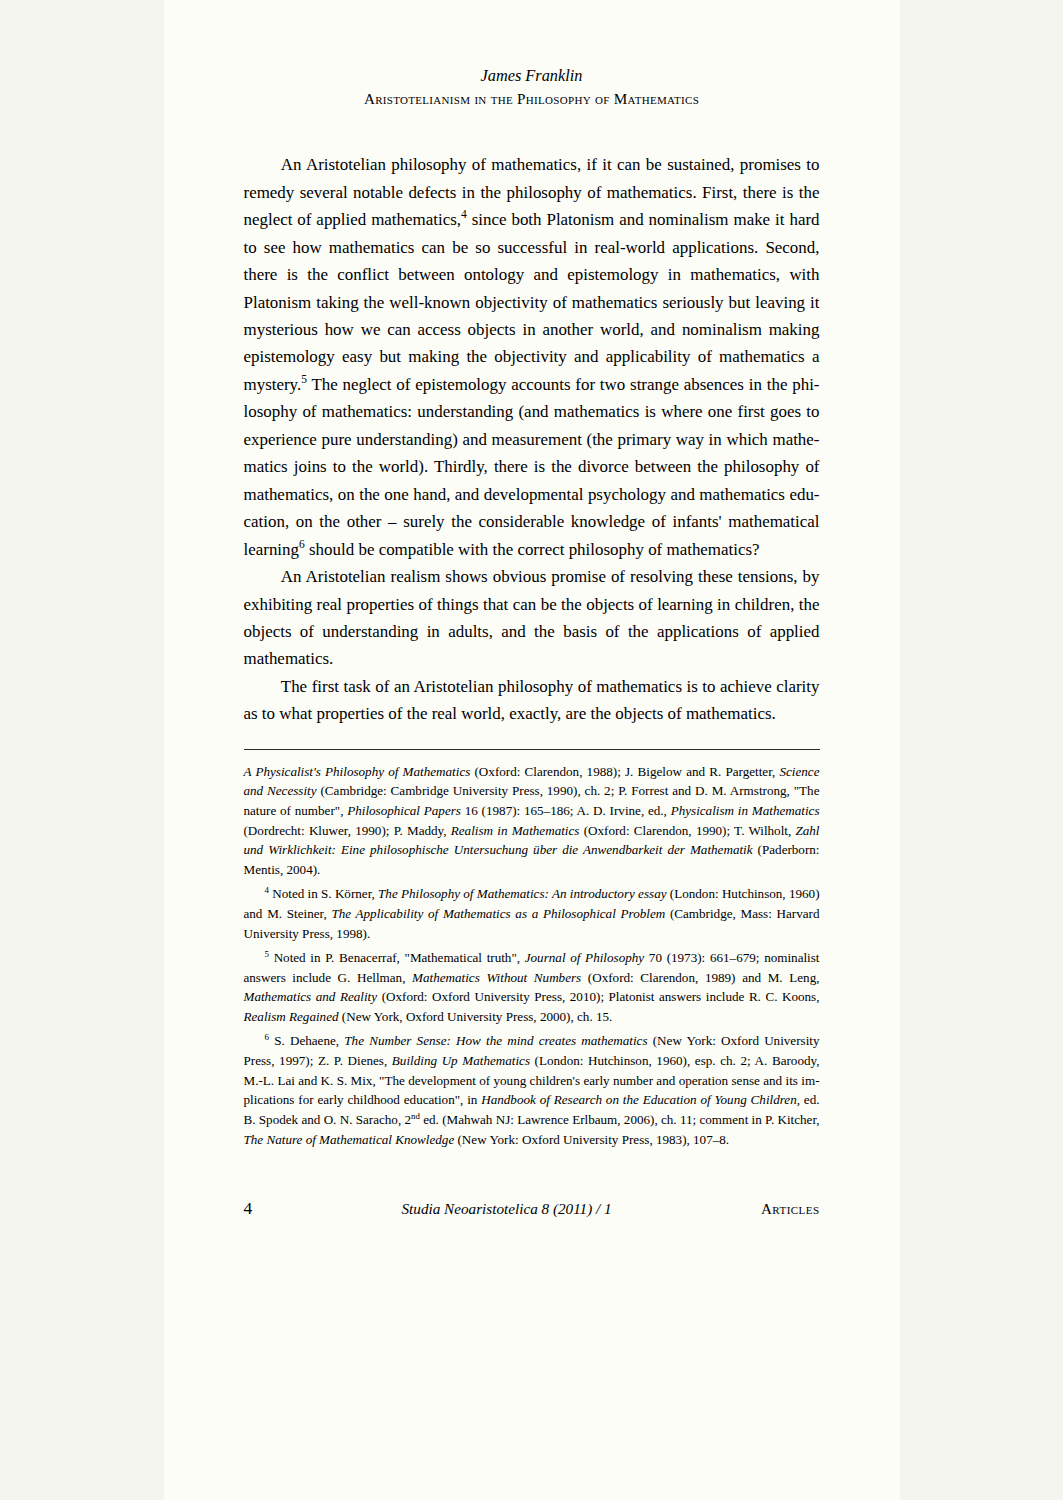James Franklin
Aristotelianism in the Philosophy of Mathematics
An Aristotelian philosophy of mathematics, if it can be sustained, promises to remedy several notable defects in the philosophy of mathematics. First, there is the neglect of applied mathematics,4 since both Platonism and nominalism make it hard to see how mathematics can be so successful in real-world applications. Second, there is the conflict between ontology and epistemology in mathematics, with Platonism taking the well-known objectivity of mathematics seriously but leaving it mysterious how we can access objects in another world, and nominalism making epistemology easy but making the objectivity and applicability of mathematics a mystery.5 The neglect of epistemology accounts for two strange absences in the philosophy of mathematics: understanding (and mathematics is where one first goes to experience pure understanding) and measurement (the primary way in which mathematics joins to the world). Thirdly, there is the divorce between the philosophy of mathematics, on the one hand, and developmental psychology and mathematics education, on the other – surely the considerable knowledge of infants' mathematical learning6 should be compatible with the correct philosophy of mathematics?
An Aristotelian realism shows obvious promise of resolving these tensions, by exhibiting real properties of things that can be the objects of learning in children, the objects of understanding in adults, and the basis of the applications of applied mathematics.
The first task of an Aristotelian philosophy of mathematics is to achieve clarity as to what properties of the real world, exactly, are the objects of mathematics.
A Physicalist's Philosophy of Mathematics (Oxford: Clarendon, 1988); J. Bigelow and R. Pargetter, Science and Necessity (Cambridge: Cambridge University Press, 1990), ch. 2; P. Forrest and D. M. Armstrong, "The nature of number", Philosophical Papers 16 (1987): 165–186; A. D. Irvine, ed., Physicalism in Mathematics (Dordrecht: Kluwer, 1990); P. Maddy, Realism in Mathematics (Oxford: Clarendon, 1990); T. Wilholt, Zahl und Wirklichkeit: Eine philosophische Untersuchung über die Anwendbarkeit der Mathematik (Paderborn: Mentis, 2004).
4 Noted in S. Körner, The Philosophy of Mathematics: An introductory essay (London: Hutchinson, 1960) and M. Steiner, The Applicability of Mathematics as a Philosophical Problem (Cambridge, Mass: Harvard University Press, 1998).
5 Noted in P. Benacerraf, "Mathematical truth", Journal of Philosophy 70 (1973): 661–679; nominalist answers include G. Hellman, Mathematics Without Numbers (Oxford: Clarendon, 1989) and M. Leng, Mathematics and Reality (Oxford: Oxford University Press, 2010); Platonist answers include R. C. Koons, Realism Regained (New York, Oxford University Press, 2000), ch. 15.
6 S. Dehaene, The Number Sense: How the mind creates mathematics (New York: Oxford University Press, 1997); Z. P. Dienes, Building Up Mathematics (London: Hutchinson, 1960), esp. ch. 2; A. Baroody, M.-L. Lai and K. S. Mix, "The development of young children's early number and operation sense and its implications for early childhood education", in Handbook of Research on the Education of Young Children, ed. B. Spodek and O. N. Saracho, 2nd ed. (Mahwah NJ: Lawrence Erlbaum, 2006), ch. 11; comment in P. Kitcher, The Nature of Mathematical Knowledge (New York: Oxford University Press, 1983), 107–8.
4 Studia Neoaristotelica 8 (2011) / 1 Articles